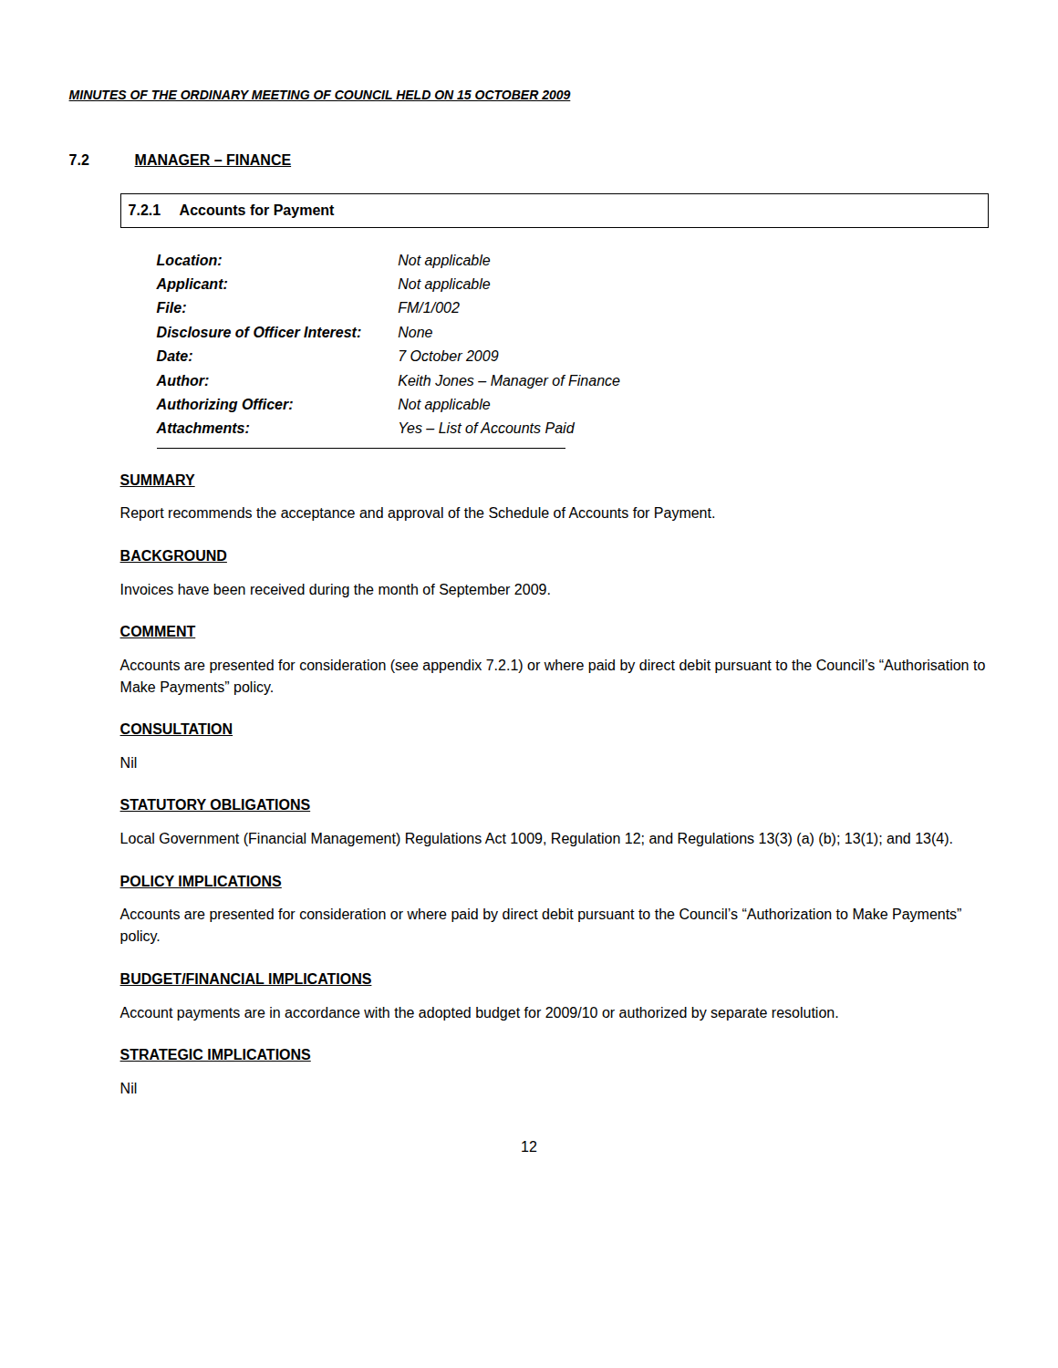MINUTES OF THE ORDINARY MEETING OF COUNCIL HELD ON 15 OCTOBER 2009
7.2 MANAGER – FINANCE
7.2.1 Accounts for Payment
| Location: | Not applicable |
| Applicant: | Not applicable |
| File: | FM/1/002 |
| Disclosure of Officer Interest: | None |
| Date: | 7 October 2009 |
| Author: | Keith Jones – Manager of Finance |
| Authorizing Officer: | Not applicable |
| Attachments: | Yes – List of Accounts Paid |
SUMMARY
Report recommends the acceptance and approval of the Schedule of Accounts for Payment.
BACKGROUND
Invoices have been received during the month of September 2009.
COMMENT
Accounts are presented for consideration (see appendix 7.2.1) or where paid by direct debit pursuant to the Council’s “Authorisation to Make Payments” policy.
CONSULTATION
Nil
STATUTORY OBLIGATIONS
Local Government (Financial Management) Regulations Act 1009, Regulation 12; and Regulations 13(3) (a) (b); 13(1); and 13(4).
POLICY IMPLICATIONS
Accounts are presented for consideration or where paid by direct debit pursuant to the Council’s “Authorization to Make Payments” policy.
BUDGET/FINANCIAL IMPLICATIONS
Account payments are in accordance with the adopted budget for 2009/10 or authorized by separate resolution.
STRATEGIC IMPLICATIONS
Nil
12